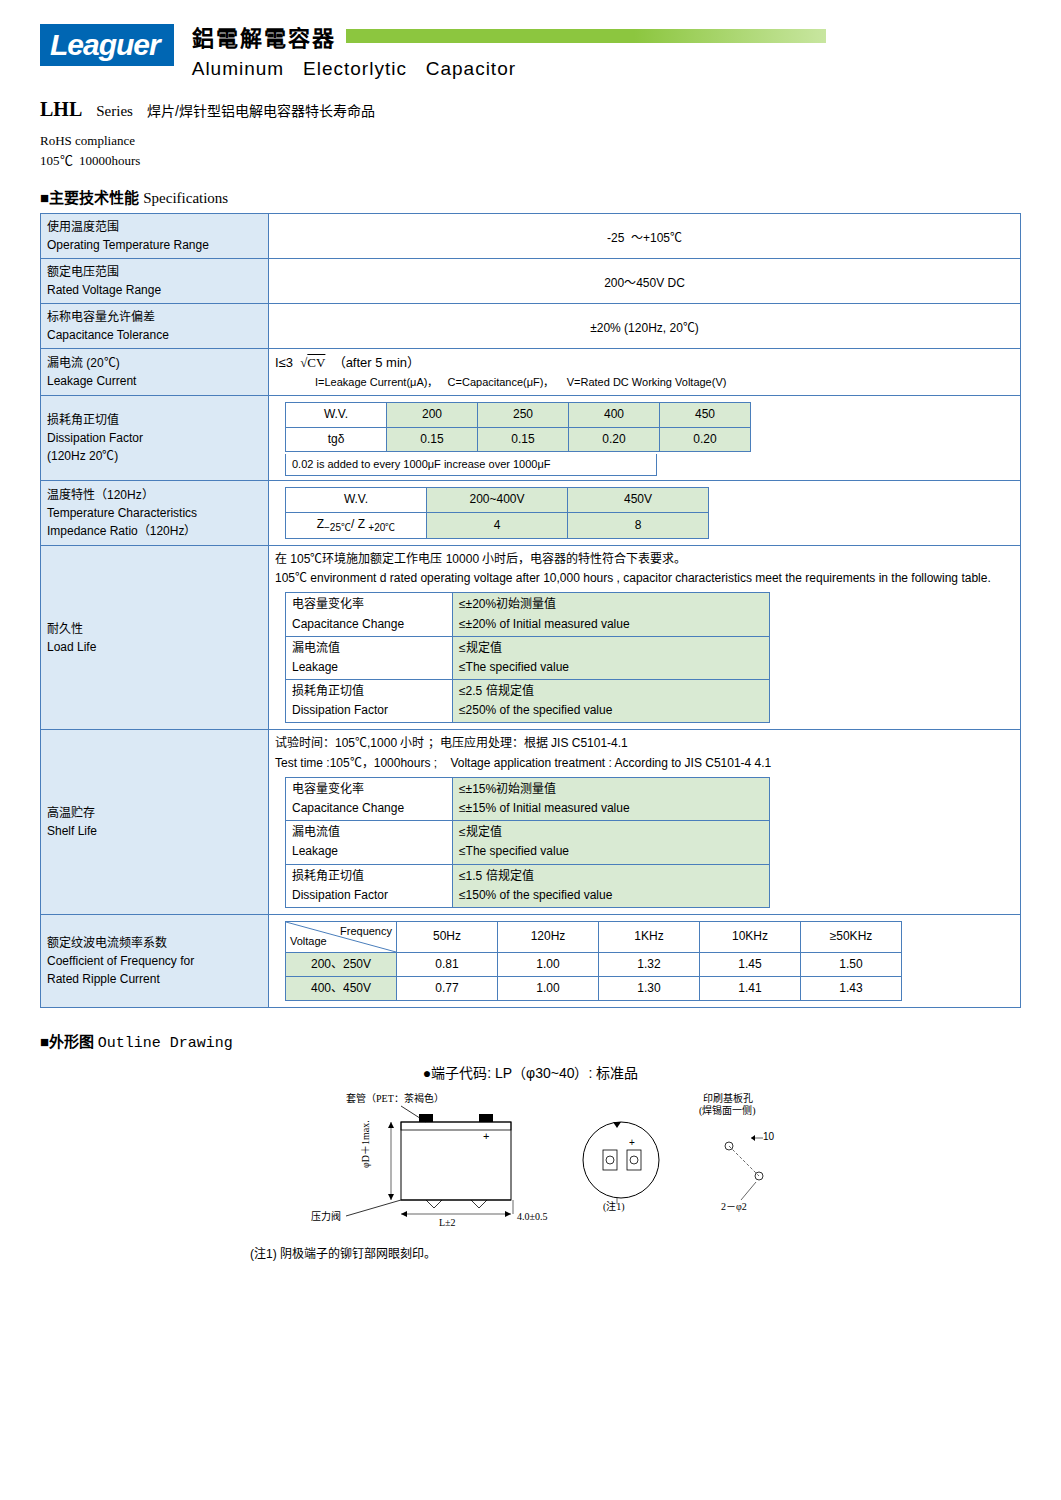Leaguer
鋁電解電容器
Aluminum Electorlytic Capacitor
LHL Series 焊片/焊针型铝电解电容器特长寿命品
RoHS compliance
105℃ 10000hours
■主要技术性能 Specifications
| 使用温度范围 Operating Temperature Range | -25 ～+105℃ |
| 额定电压范围 Rated Voltage Range | 200～450V DC |
| 标称电容量允许偏差 Capacitance Tolerance | ±20% (120Hz, 20℃) |
| 漏电流 (20℃) Leakage Current | I≤3 √ CV （after 5 min） I=Leakage Current(μA)， C=Capacitance(μF)， V=Rated DC Working Voltage(V) |
| 损耗角正切值 Dissipation Factor (120Hz 20℃) | / W.V. / 200 / 250 / 400 / 450 / / tgδ / 0.15 / 0.15 / 0.20 / 0.20 / 0.02 is added to every 1000μF increase over 1000μF |
| 温度特性（120Hz） Temperature Characteristics Impedance Ratio（120Hz） | / W.V. / 200~400V / 450V / / Z −25℃ / Z +20℃ / 4 / 8 / |
| 耐久性 Load Life | 在 105℃环境施加额定工作电压 10000 小时后，电容器的特性符合下表要求。 105℃ environment d rated operating voltage after 10,000 hours , capacitor characteristics meet the requirements in the following table. / 电容量变化率 Capacitance Change / ≤±20%初始测量值 ≤±20% of Initial measured value / / 漏电流值 Leakage / ≤规定值 ≤The specified value / / 损耗角正切值 Dissipation Factor / ≤2.5 倍规定值 ≤250% of the specified value / |
| 高温贮存 Shelf Life | 试验时间：105℃,1000 小时 ；电压应用处理：根据 JIS C5101-4.1 Test time :105℃，1000hours ; Voltage application treatment : According to JIS C5101-4 4.1 / 电容量变化率 Capacitance Change / ≤±15%初始测量值 ≤±15% of Initial measured value / / 漏电流值 Leakage / ≤规定值 ≤The specified value / / 损耗角正切值 Dissipation Factor / ≤1.5 倍规定值 ≤150% of the specified value / |
| 额定纹波电流频率系数 Coefficient of Frequency for Rated Ripple Current | / Frequency Voltage / 50Hz / 120Hz / 1KHz / 10KHz / ≥50KHz / / 200、250V / 0.81 / 1.00 / 1.32 / 1.45 / 1.50 / / 400、450V / 0.77 / 1.00 / 1.30 / 1.41 / 1.43 / |
■外形图 Outline Drawing
●端子代码: LP（φ30~40）: 标准品
套管（PET：茶褐色） + φD＋1max. 压力阀 L±2 4.0±0.5 + (注1) 印刷基板孔 (焊锡面一侧) 10 2－φ2
(注1) 阴极端子的铆钉部网眼刻印。